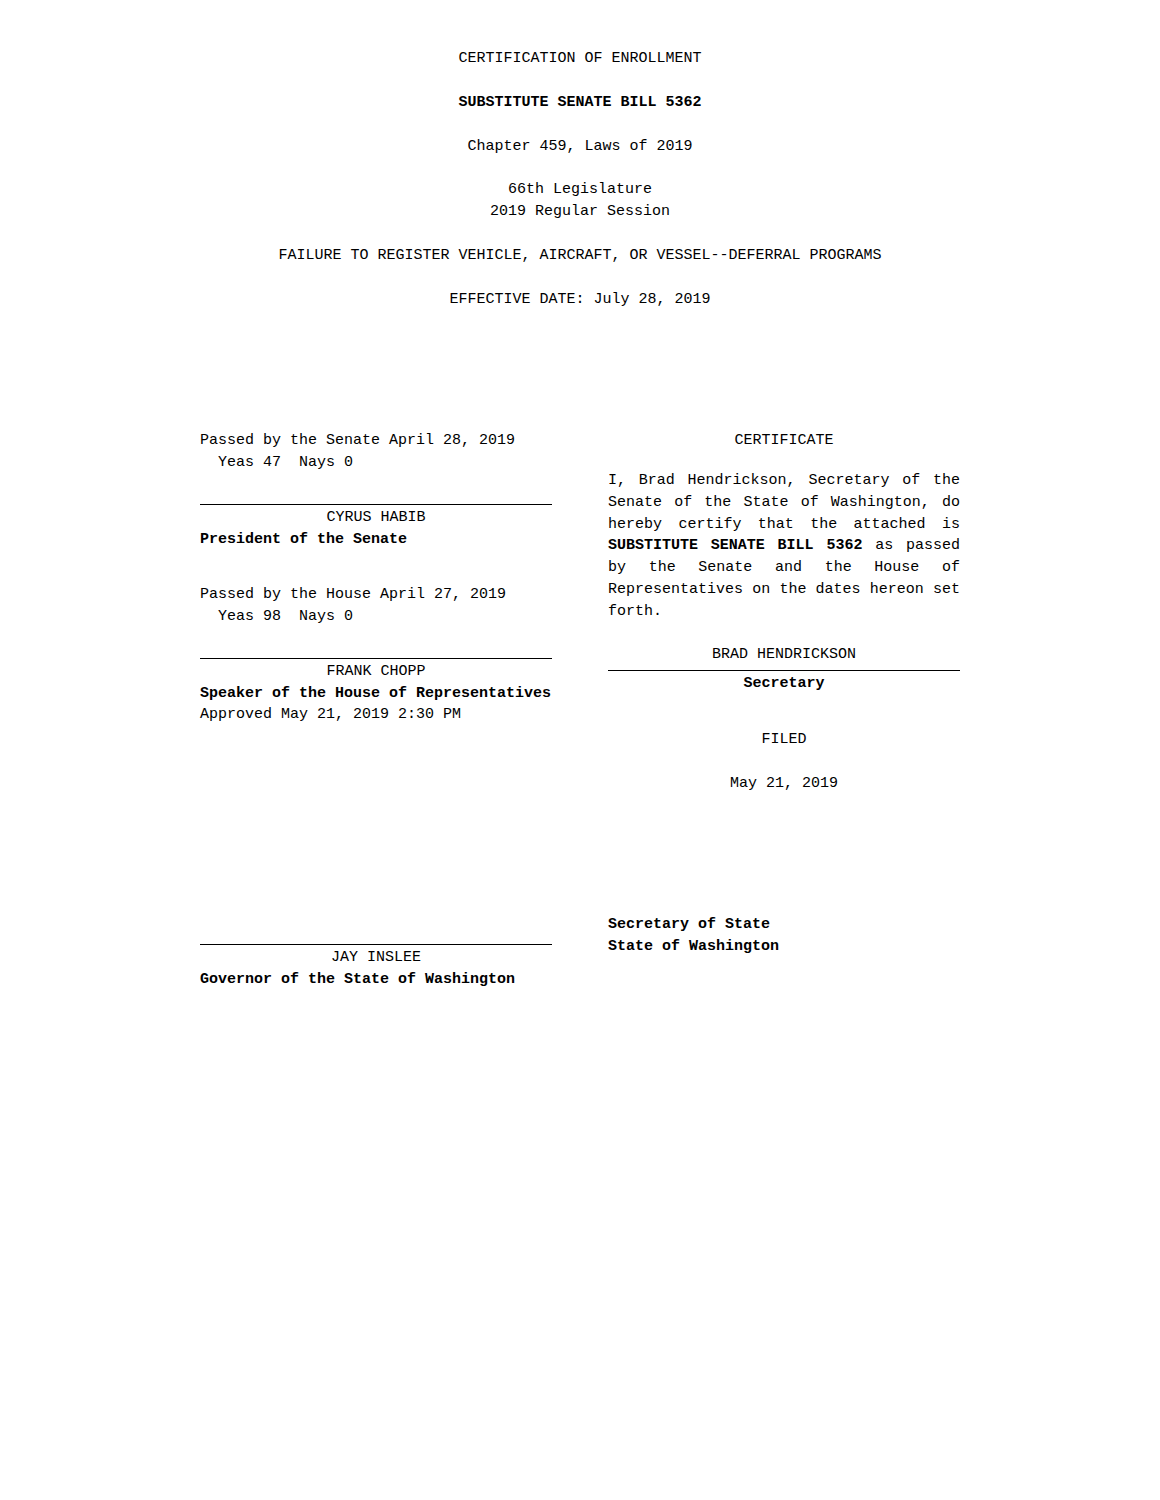CERTIFICATION OF ENROLLMENT
SUBSTITUTE SENATE BILL 5362
Chapter 459, Laws of 2019
66th Legislature
2019 Regular Session
FAILURE TO REGISTER VEHICLE, AIRCRAFT, OR VESSEL--DEFERRAL PROGRAMS
EFFECTIVE DATE: July 28, 2019
Passed by the Senate April 28, 2019
Yeas 47 Nays 0
CYRUS HABIB
President of the Senate
Passed by the House April 27, 2019
Yeas 98 Nays 0
FRANK CHOPP
Speaker of the House of Representatives
Approved May 21, 2019 2:30 PM
CERTIFICATE
I, Brad Hendrickson, Secretary of the Senate of the State of Washington, do hereby certify that the attached is SUBSTITUTE SENATE BILL 5362 as passed by the Senate and the House of Representatives on the dates hereon set forth.
BRAD HENDRICKSON
Secretary
FILED
May 21, 2019
JAY INSLEE
Governor of the State of Washington
Secretary of State
State of Washington